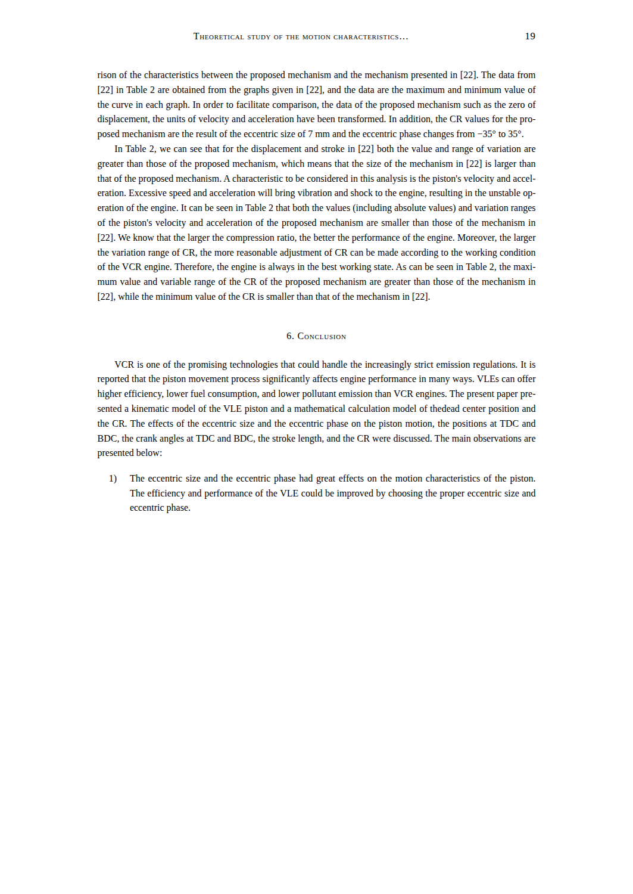Theoretical study of the motion characteristics… 19
rison of the characteristics between the proposed mechanism and the mechanism presented in [22]. The data from [22] in Table 2 are obtained from the graphs given in [22], and the data are the maximum and minimum value of the curve in each graph. In order to facilitate comparison, the data of the proposed mechanism such as the zero of displacement, the units of velocity and acceleration have been transformed. In addition, the CR values for the proposed mechanism are the result of the eccentric size of 7 mm and the eccentric phase changes from −35° to 35°.
In Table 2, we can see that for the displacement and stroke in [22] both the value and range of variation are greater than those of the proposed mechanism, which means that the size of the mechanism in [22] is larger than that of the proposed mechanism. A characteristic to be considered in this analysis is the piston's velocity and acceleration. Excessive speed and acceleration will bring vibration and shock to the engine, resulting in the unstable operation of the engine. It can be seen in Table 2 that both the values (including absolute values) and variation ranges of the piston's velocity and acceleration of the proposed mechanism are smaller than those of the mechanism in [22]. We know that the larger the compression ratio, the better the performance of the engine. Moreover, the larger the variation range of CR, the more reasonable adjustment of CR can be made according to the working condition of the VCR engine. Therefore, the engine is always in the best working state. As can be seen in Table 2, the maximum value and variable range of the CR of the proposed mechanism are greater than those of the mechanism in [22], while the minimum value of the CR is smaller than that of the mechanism in [22].
6. Conclusion
VCR is one of the promising technologies that could handle the increasingly strict emission regulations. It is reported that the piston movement process significantly affects engine performance in many ways. VLEs can offer higher efficiency, lower fuel consumption, and lower pollutant emission than VCR engines. The present paper presented a kinematic model of the VLE piston and a mathematical calculation model of thedead center position and the CR. The effects of the eccentric size and the eccentric phase on the piston motion, the positions at TDC and BDC, the crank angles at TDC and BDC, the stroke length, and the CR were discussed. The main observations are presented below:
The eccentric size and the eccentric phase had great effects on the motion characteristics of the piston. The efficiency and performance of the VLE could be improved by choosing the proper eccentric size and eccentric phase.